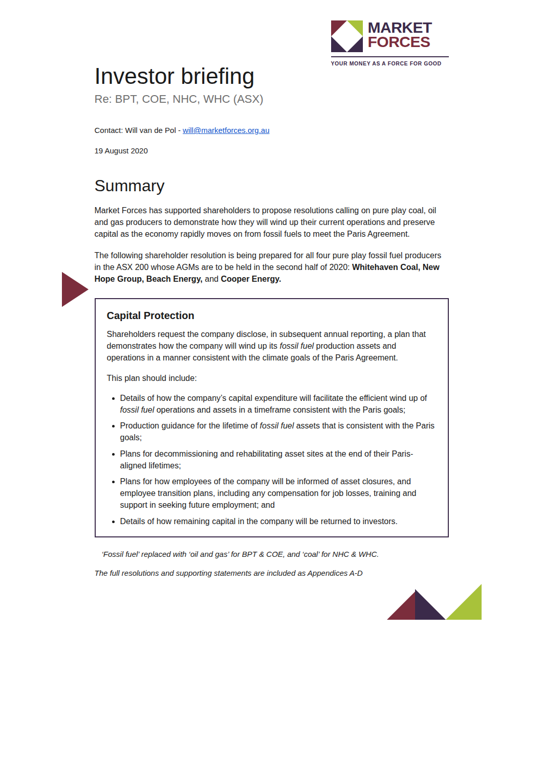MARKET FORCES
Your money as a force for good
Investor briefing
Re: BPT, COE, NHC, WHC (ASX)
Contact: Will van de Pol - will@marketforces.org.au
19 August 2020
Summary
Market Forces has supported shareholders to propose resolutions calling on pure play coal, oil and gas producers to demonstrate how they will wind up their current operations and preserve capital as the economy rapidly moves on from fossil fuels to meet the Paris Agreement.
The following shareholder resolution is being prepared for all four pure play fossil fuel producers in the ASX 200 whose AGMs are to be held in the second half of 2020: Whitehaven Coal, New Hope Group, Beach Energy, and Cooper Energy.
Capital Protection
Shareholders request the company disclose, in subsequent annual reporting, a plan that demonstrates how the company will wind up its fossil fuel production assets and operations in a manner consistent with the climate goals of the Paris Agreement.
This plan should include:
Details of how the company’s capital expenditure will facilitate the efficient wind up of fossil fuel operations and assets in a timeframe consistent with the Paris goals;
Production guidance for the lifetime of fossil fuel assets that is consistent with the Paris goals;
Plans for decommissioning and rehabilitating asset sites at the end of their Paris-aligned lifetimes;
Plans for how employees of the company will be informed of asset closures, and employee transition plans, including any compensation for job losses, training and support in seeking future employment; and
Details of how remaining capital in the company will be returned to investors.
‘Fossil fuel’ replaced with ‘oil and gas’ for BPT & COE, and ‘coal’ for NHC & WHC.
The full resolutions and supporting statements are included as Appendices A-D